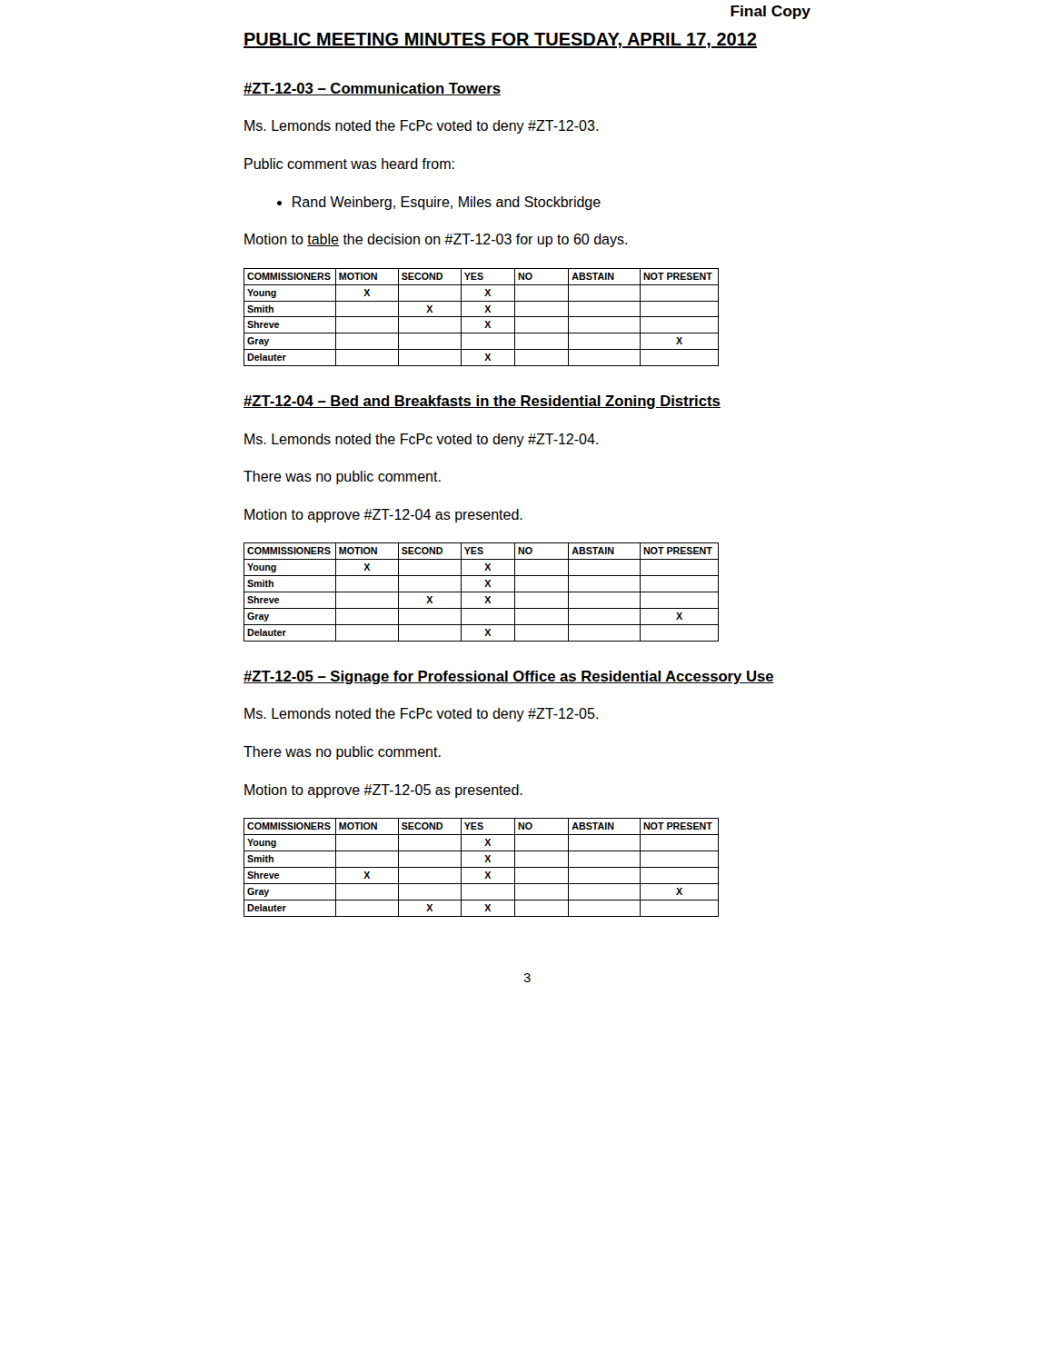Final Copy
PUBLIC MEETING MINUTES FOR TUESDAY, APRIL 17, 2012
#ZT-12-03 – Communication Towers
Ms. Lemonds noted the FcPc voted to deny #ZT-12-03.
Public comment was heard from:
Rand Weinberg, Esquire, Miles and Stockbridge
Motion to table the decision on #ZT-12-03 for up to 60 days.
| COMMISSIONERS | MOTION | SECOND | YES | NO | ABSTAIN | NOT PRESENT |
| --- | --- | --- | --- | --- | --- | --- |
| Young | X | | X | | | |
| Smith | | X | X | | | |
| Shreve | | | X | | | |
| Gray | | | | | | X |
| Delauter | | | X | | | |
#ZT-12-04 – Bed and Breakfasts in the Residential Zoning Districts
Ms. Lemonds noted the FcPc voted to deny #ZT-12-04.
There was no public comment.
Motion to approve #ZT-12-04 as presented.
| COMMISSIONERS | MOTION | SECOND | YES | NO | ABSTAIN | NOT PRESENT |
| --- | --- | --- | --- | --- | --- | --- |
| Young | X | | X | | | |
| Smith | | | X | | | |
| Shreve | | X | X | | | |
| Gray | | | | | | X |
| Delauter | | | X | | | |
#ZT-12-05 – Signage for Professional Office as Residential Accessory Use
Ms. Lemonds noted the FcPc voted to deny #ZT-12-05.
There was no public comment.
Motion to approve #ZT-12-05 as presented.
| COMMISSIONERS | MOTION | SECOND | YES | NO | ABSTAIN | NOT PRESENT |
| --- | --- | --- | --- | --- | --- | --- |
| Young | | | X | | | |
| Smith | | | X | | | |
| Shreve | X | | X | | | |
| Gray | | | | | | X |
| Delauter | | X | X | | | |
3